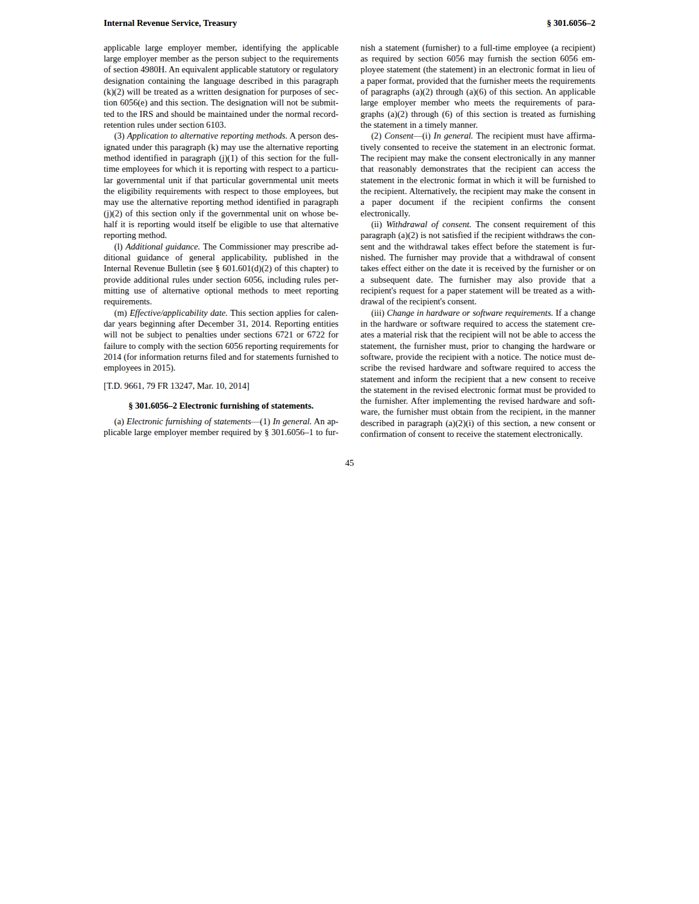Internal Revenue Service, Treasury § 301.6056–2
applicable large employer member, identifying the applicable large employer member as the person subject to the requirements of section 4980H. An equivalent applicable statutory or regulatory designation containing the language described in this paragraph (k)(2) will be treated as a written designation for purposes of section 6056(e) and this section. The designation will not be submitted to the IRS and should be maintained under the normal record-retention rules under section 6103.
(3) Application to alternative reporting methods. A person designated under this paragraph (k) may use the alternative reporting method identified in paragraph (j)(1) of this section for the full-time employees for which it is reporting with respect to a particular governmental unit if that particular governmental unit meets the eligibility requirements with respect to those employees, but may use the alternative reporting method identified in paragraph (j)(2) of this section only if the governmental unit on whose behalf it is reporting would itself be eligible to use that alternative reporting method.
(l) Additional guidance. The Commissioner may prescribe additional guidance of general applicability, published in the Internal Revenue Bulletin (see § 601.601(d)(2) of this chapter) to provide additional rules under section 6056, including rules permitting use of alternative optional methods to meet reporting requirements.
(m) Effective/applicability date. This section applies for calendar years beginning after December 31, 2014. Reporting entities will not be subject to penalties under sections 6721 or 6722 for failure to comply with the section 6056 reporting requirements for 2014 (for information returns filed and for statements furnished to employees in 2015).
[T.D. 9661, 79 FR 13247, Mar. 10, 2014]
§ 301.6056–2 Electronic furnishing of statements.
(a) Electronic furnishing of statements—(1) In general. An applicable large employer member required by § 301.6056–1 to furnish a statement (furnisher) to a full-time employee (a recipient) as required by section 6056 may furnish the section 6056 employee statement (the statement) in an electronic format in lieu of a paper format, provided that the furnisher meets the requirements of paragraphs (a)(2) through (a)(6) of this section. An applicable large employer member who meets the requirements of paragraphs (a)(2) through (6) of this section is treated as furnishing the statement in a timely manner.
(2) Consent—(i) In general. The recipient must have affirmatively consented to receive the statement in an electronic format. The recipient may make the consent electronically in any manner that reasonably demonstrates that the recipient can access the statement in the electronic format in which it will be furnished to the recipient. Alternatively, the recipient may make the consent in a paper document if the recipient confirms the consent electronically.
(ii) Withdrawal of consent. The consent requirement of this paragraph (a)(2) is not satisfied if the recipient withdraws the consent and the withdrawal takes effect before the statement is furnished. The furnisher may provide that a withdrawal of consent takes effect either on the date it is received by the furnisher or on a subsequent date. The furnisher may also provide that a recipient's request for a paper statement will be treated as a withdrawal of the recipient's consent.
(iii) Change in hardware or software requirements. If a change in the hardware or software required to access the statement creates a material risk that the recipient will not be able to access the statement, the furnisher must, prior to changing the hardware or software, provide the recipient with a notice. The notice must describe the revised hardware and software required to access the statement and inform the recipient that a new consent to receive the statement in the revised electronic format must be provided to the furnisher. After implementing the revised hardware and software, the furnisher must obtain from the recipient, in the manner described in paragraph (a)(2)(i) of this section, a new consent or confirmation of consent to receive the statement electronically.
45